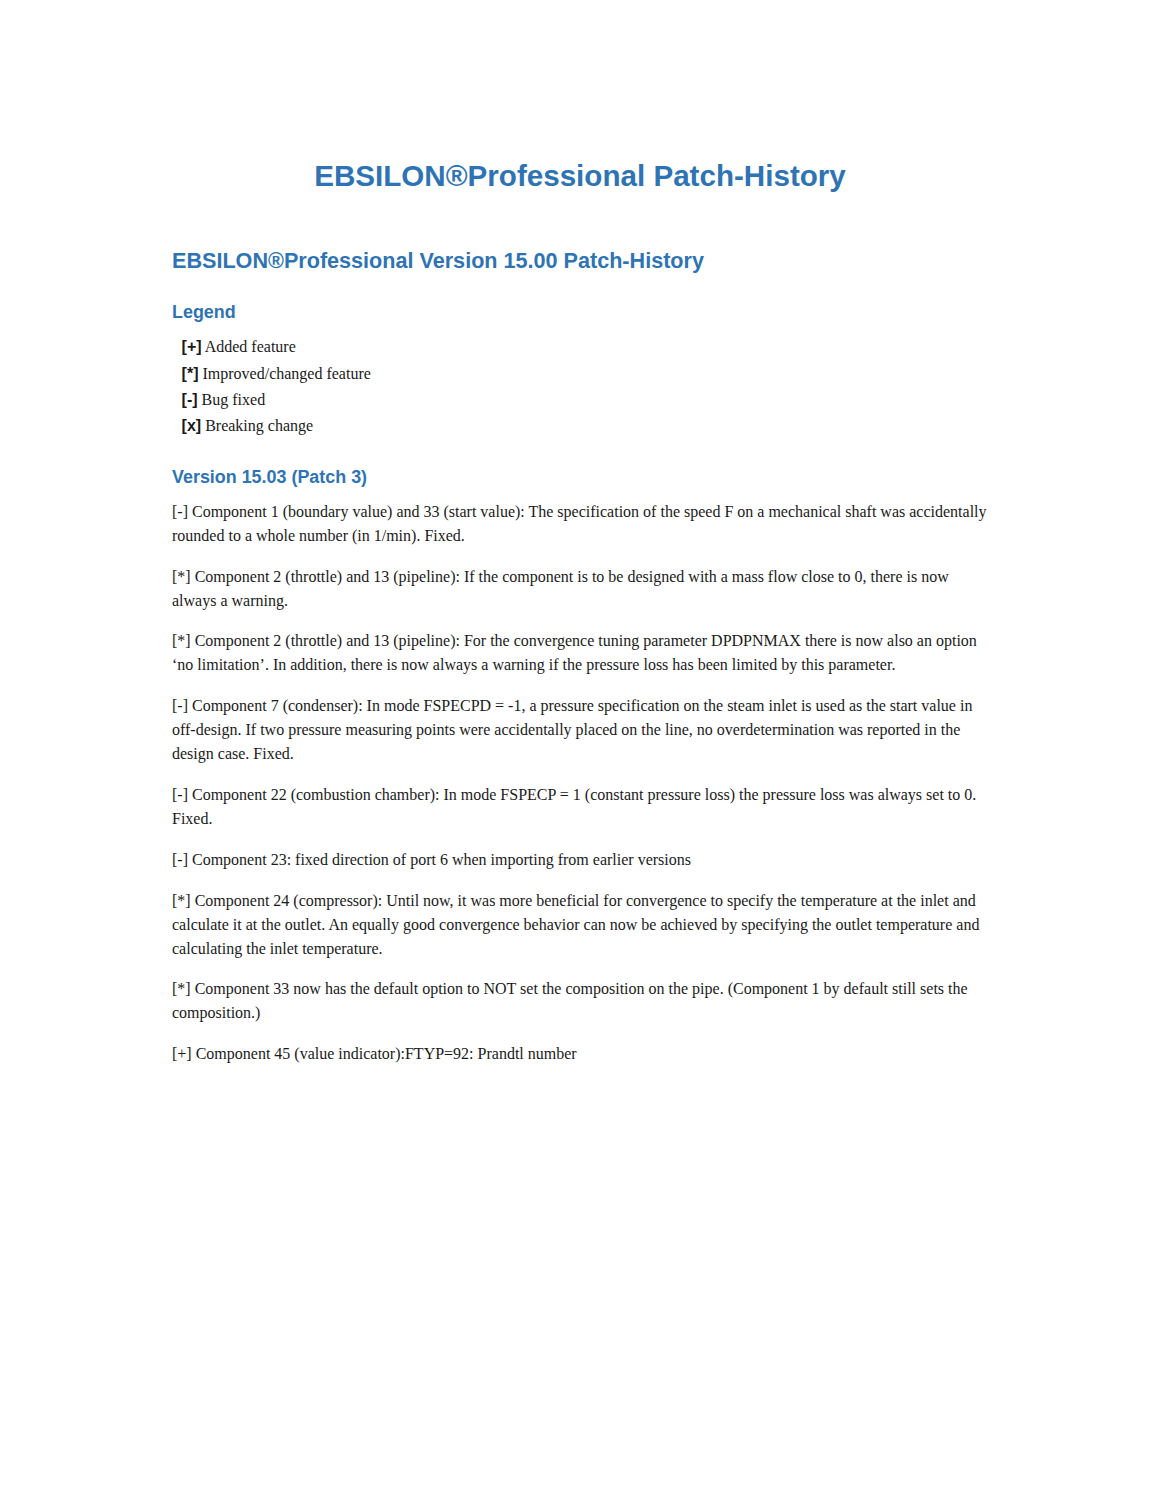EBSILON®Professional Patch-History
EBSILON®Professional Version 15.00 Patch-History
Legend
[+] Added feature
[*] Improved/changed feature
[-] Bug fixed
[x] Breaking change
Version 15.03 (Patch 3)
[-] Component 1 (boundary value) and 33 (start value): The specification of the speed F on a mechanical shaft was accidentally rounded to a whole number (in 1/min). Fixed.
[*] Component 2 (throttle) and 13 (pipeline): If the component is to be designed with a mass flow close to 0, there is now always a warning.
[*] Component 2 (throttle) and 13 (pipeline): For the convergence tuning parameter DPDPNMAX there is now also an option ‘no limitation’. In addition, there is now always a warning if the pressure loss has been limited by this parameter.
[-] Component 7 (condenser): In mode FSPECPD = -1, a pressure specification on the steam inlet is used as the start value in off-design. If two pressure measuring points were accidentally placed on the line, no overdetermination was reported in the design case. Fixed.
[-] Component 22 (combustion chamber): In mode FSPECP = 1 (constant pressure loss) the pressure loss was always set to 0. Fixed.
[-] Component 23: fixed direction of port 6 when importing from earlier versions
[*] Component 24 (compressor): Until now, it was more beneficial for convergence to specify the temperature at the inlet and calculate it at the outlet. An equally good convergence behavior can now be achieved by specifying the outlet temperature and calculating the inlet temperature.
[*] Component 33 now has the default option to NOT set the composition on the pipe. (Component 1 by default still sets the composition.)
[+] Component 45 (value indicator):FTYP=92: Prandtl number